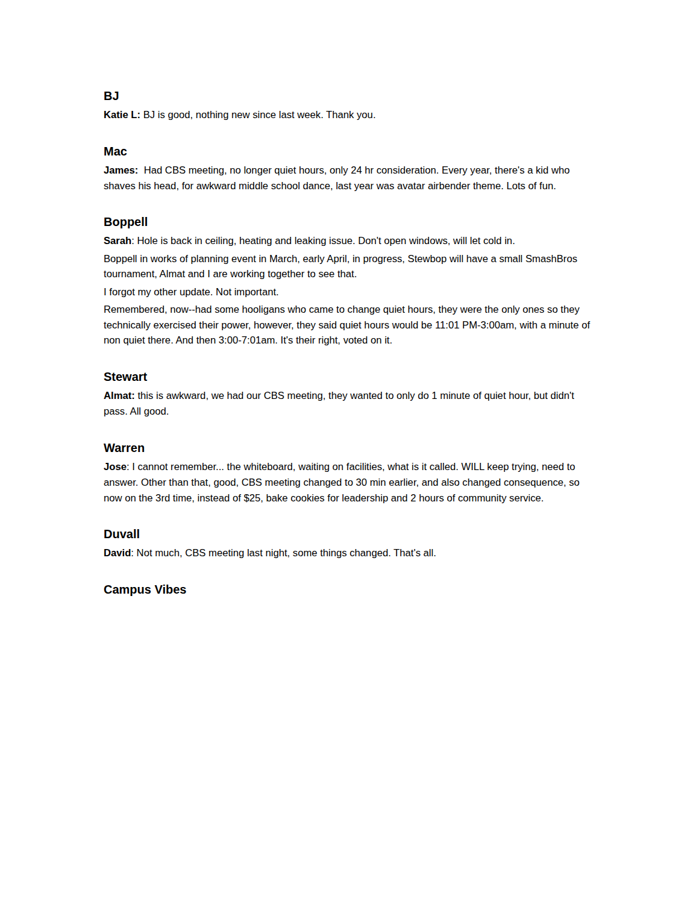BJ
Katie L: BJ is good, nothing new since last week. Thank you.
Mac
James: Had CBS meeting, no longer quiet hours, only 24 hr consideration. Every year, there's a kid who shaves his head, for awkward middle school dance, last year was avatar airbender theme. Lots of fun.
Boppell
Sarah: Hole is back in ceiling, heating and leaking issue. Don't open windows, will let cold in.
Boppell in works of planning event in March, early April, in progress, Stewbop will have a small SmashBros tournament, Almat and I are working together to see that.
I forgot my other update. Not important.
Remembered, now--had some hooligans who came to change quiet hours, they were the only ones so they technically exercised their power, however, they said quiet hours would be 11:01 PM-3:00am, with a minute of non quiet there. And then 3:00-7:01am. It's their right, voted on it.
Stewart
Almat: this is awkward, we had our CBS meeting, they wanted to only do 1 minute of quiet hour, but didn't pass. All good.
Warren
Jose: I cannot remember... the whiteboard, waiting on facilities, what is it called. WILL keep trying, need to answer. Other than that, good, CBS meeting changed to 30 min earlier, and also changed consequence, so now on the 3rd time, instead of $25, bake cookies for leadership and 2 hours of community service.
Duvall
David: Not much, CBS meeting last night, some things changed. That's all.
Campus Vibes